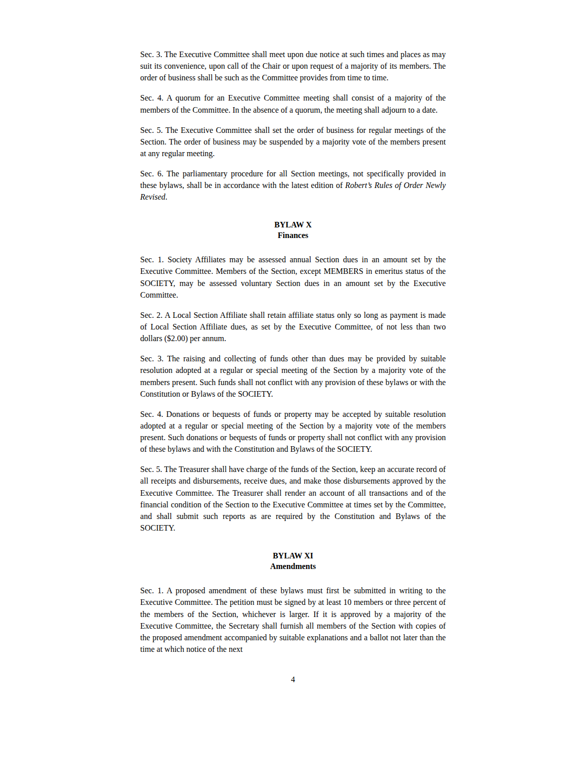Sec. 3. The Executive Committee shall meet upon due notice at such times and places as may suit its convenience, upon call of the Chair or upon request of a majority of its members. The order of business shall be such as the Committee provides from time to time.
Sec. 4. A quorum for an Executive Committee meeting shall consist of a majority of the members of the Committee. In the absence of a quorum, the meeting shall adjourn to a date.
Sec. 5. The Executive Committee shall set the order of business for regular meetings of the Section. The order of business may be suspended by a majority vote of the members present at any regular meeting.
Sec. 6. The parliamentary procedure for all Section meetings, not specifically provided in these bylaws, shall be in accordance with the latest edition of Robert’s Rules of Order Newly Revised.
BYLAW XFinances
Sec. 1. Society Affiliates may be assessed annual Section dues in an amount set by the Executive Committee. Members of the Section, except MEMBERS in emeritus status of the SOCIETY, may be assessed voluntary Section dues in an amount set by the Executive Committee.
Sec. 2. A Local Section Affiliate shall retain affiliate status only so long as payment is made of Local Section Affiliate dues, as set by the Executive Committee, of not less than two dollars ($2.00) per annum.
Sec. 3. The raising and collecting of funds other than dues may be provided by suitable resolution adopted at a regular or special meeting of the Section by a majority vote of the members present. Such funds shall not conflict with any provision of these bylaws or with the Constitution or Bylaws of the SOCIETY.
Sec. 4. Donations or bequests of funds or property may be accepted by suitable resolution adopted at a regular or special meeting of the Section by a majority vote of the members present. Such donations or bequests of funds or property shall not conflict with any provision of these bylaws and with the Constitution and Bylaws of the SOCIETY.
Sec. 5. The Treasurer shall have charge of the funds of the Section, keep an accurate record of all receipts and disbursements, receive dues, and make those disbursements approved by the Executive Committee. The Treasurer shall render an account of all transactions and of the financial condition of the Section to the Executive Committee at times set by the Committee, and shall submit such reports as are required by the Constitution and Bylaws of the SOCIETY.
BYLAW XIAmendments
Sec. 1. A proposed amendment of these bylaws must first be submitted in writing to the Executive Committee. The petition must be signed by at least 10 members or three percent of the members of the Section, whichever is larger. If it is approved by a majority of the Executive Committee, the Secretary shall furnish all members of the Section with copies of the proposed amendment accompanied by suitable explanations and a ballot not later than the time at which notice of the next
4